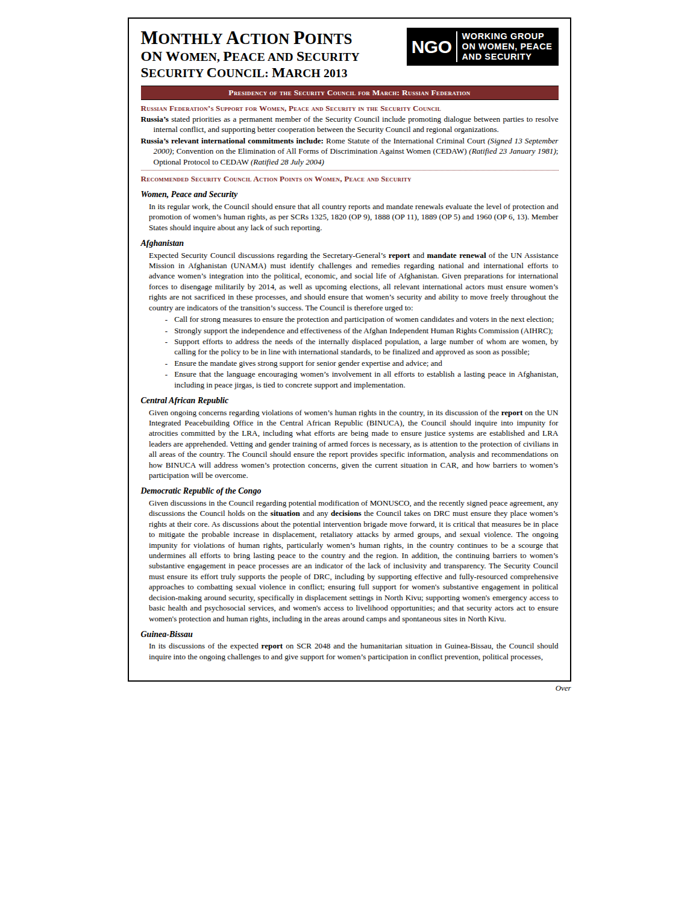MONTHLY ACTION POINTS
ON WOMEN, PEACE AND SECURITY
SECURITY COUNCIL: MARCH 2013
NGO
Working Group
on Women, Peace
and Security
Presidency of the Security Council for March: Russian Federation
Russian Federation’s Support for Women, Peace and Security in the Security Council
Russia’s stated priorities as a permanent member of the Security Council include promoting dialogue between parties to resolve internal conflict, and supporting better cooperation between the Security Council and regional organizations.
Russia’s relevant international commitments include: Rome Statute of the International Criminal Court (Signed 13 September 2000); Convention on the Elimination of All Forms of Discrimination Against Women (CEDAW) (Ratified 23 January 1981); Optional Protocol to CEDAW (Ratified 28 July 2004)
Recommended Security Council Action Points on Women, Peace and Security
Women, Peace and Security
In its regular work, the Council should ensure that all country reports and mandate renewals evaluate the level of protection and promotion of women’s human rights, as per SCRs 1325, 1820 (OP 9), 1888 (OP 11), 1889 (OP 5) and 1960 (OP 6, 13). Member States should inquire about any lack of such reporting.
Afghanistan
Expected Security Council discussions regarding the Secretary-General’s report and mandate renewal of the UN Assistance Mission in Afghanistan (UNAMA) must identify challenges and remedies regarding national and international efforts to advance women’s integration into the political, economic, and social life of Afghanistan. Given preparations for international forces to disengage militarily by 2014, as well as upcoming elections, all relevant international actors must ensure women’s rights are not sacrificed in these processes, and should ensure that women’s security and ability to move freely throughout the country are indicators of the transition’s success. The Council is therefore urged to:
Call for strong measures to ensure the protection and participation of women candidates and voters in the next election;
Strongly support the independence and effectiveness of the Afghan Independent Human Rights Commission (AIHRC);
Support efforts to address the needs of the internally displaced population, a large number of whom are women, by calling for the policy to be in line with international standards, to be finalized and approved as soon as possible;
Ensure the mandate gives strong support for senior gender expertise and advice; and
Ensure that the language encouraging women’s involvement in all efforts to establish a lasting peace in Afghanistan, including in peace jirgas, is tied to concrete support and implementation.
Central African Republic
Given ongoing concerns regarding violations of women’s human rights in the country, in its discussion of the report on the UN Integrated Peacebuilding Office in the Central African Republic (BINUCA), the Council should inquire into impunity for atrocities committed by the LRA, including what efforts are being made to ensure justice systems are established and LRA leaders are apprehended. Vetting and gender training of armed forces is necessary, as is attention to the protection of civilians in all areas of the country. The Council should ensure the report provides specific information, analysis and recommendations on how BINUCA will address women’s protection concerns, given the current situation in CAR, and how barriers to women’s participation will be overcome.
Democratic Republic of the Congo
Given discussions in the Council regarding potential modification of MONUSCO, and the recently signed peace agreement, any discussions the Council holds on the situation and any decisions the Council takes on DRC must ensure they place women’s rights at their core. As discussions about the potential intervention brigade move forward, it is critical that measures be in place to mitigate the probable increase in displacement, retaliatory attacks by armed groups, and sexual violence. The ongoing impunity for violations of human rights, particularly women’s human rights, in the country continues to be a scourge that undermines all efforts to bring lasting peace to the country and the region. In addition, the continuing barriers to women’s substantive engagement in peace processes are an indicator of the lack of inclusivity and transparency. The Security Council must ensure its effort truly supports the people of DRC, including by supporting effective and fully-resourced comprehensive approaches to combatting sexual violence in conflict; ensuring full support for women's substantive engagement in political decision-making around security, specifically in displacement settings in North Kivu; supporting women's emergency access to basic health and psychosocial services, and women's access to livelihood opportunities; and that security actors act to ensure women's protection and human rights, including in the areas around camps and spontaneous sites in North Kivu.
Guinea-Bissau
In its discussions of the expected report on SCR 2048 and the humanitarian situation in Guinea-Bissau, the Council should inquire into the ongoing challenges to and give support for women’s participation in conflict prevention, political processes,
Over